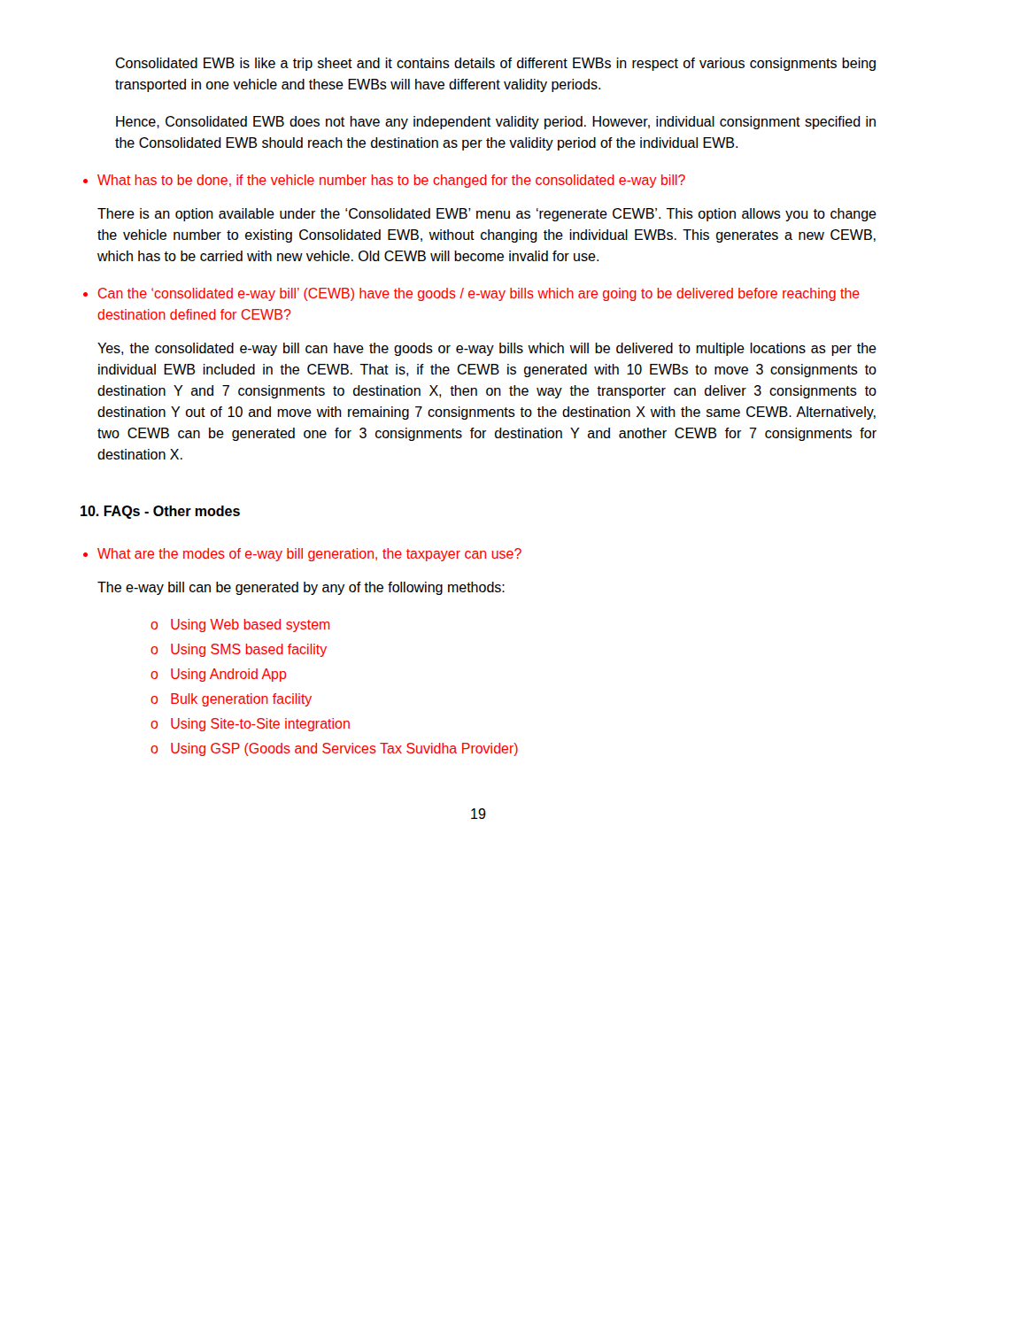Consolidated EWB is like a trip sheet and it contains details of different EWBs in respect of various consignments being transported in one vehicle and these EWBs will have different validity periods.
Hence, Consolidated EWB does not have any independent validity period. However, individual consignment specified in the Consolidated EWB should reach the destination as per the validity period of the individual EWB.
What has to be done, if the vehicle number has to be changed for the consolidated e-way bill?
There is an option available under the ‘Consolidated EWB’ menu as ‘regenerate CEWB’. This option allows you to change the vehicle number to existing Consolidated EWB, without changing the individual EWBs. This generates a new CEWB, which has to be carried with new vehicle. Old CEWB will become invalid for use.
Can the ‘consolidated e-way bill’ (CEWB) have the goods / e-way bills which are going to be delivered before reaching the destination defined for CEWB?
Yes, the consolidated e-way bill can have the goods or e-way bills which will be delivered to multiple locations as per the individual EWB included in the CEWB. That is, if the CEWB is generated with 10 EWBs to move 3 consignments to destination Y and 7 consignments to destination X, then on the way the transporter can deliver 3 consignments to destination Y out of 10 and move with remaining 7 consignments to the destination X with the same CEWB. Alternatively, two CEWB can be generated one for 3 consignments for destination Y and another CEWB for 7 consignments for destination X.
10. FAQs - Other modes
What are the modes of e-way bill generation, the taxpayer can use?
The e-way bill can be generated by any of the following methods:
Using Web based system
Using SMS based facility
Using Android App
Bulk generation facility
Using Site-to-Site integration
Using GSP (Goods and Services Tax Suvidha Provider)
19